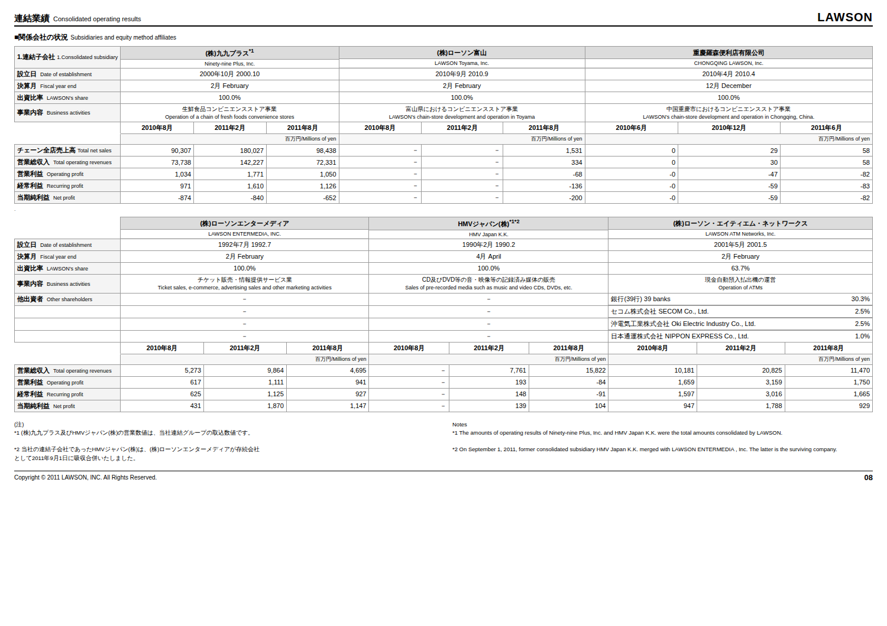連結業績Consolidated operating results
LAWSON
■関係会社の状況Subsidiaries and equity method affiliates
| 1.連結子会社 1.Consolidated subsidiary | (株)九九プラス *1 Ninety-nine Plus, Inc. | (株)ローソン富山 LAWSON Toyama, Inc. | 重慶羅森便利店有限公司 CHONGQING LAWSON, Inc. |
| 設立日 Date of establishment | 2000年10月 2000.10 | 2010年9月 2010.9 | 2010年4月 2010.4 |
| 決算月 Fiscal year end | 2月 February | 2月 February | 12月 December |
| 出資比率 LAWSON's share | 100.0% | 100.0% | 100.0% |
| 事業内容 Business activities | 生鮮食品コンビニエンスストア事業 Operation of a chain of fresh foods convenience stores | 富山県におけるコンビニエンスストア事業 LAWSON's chain-store development and operation in Toyama | 中国重慶市におけるコンビニエンスストア事業 LAWSON's chain-store development and operation in Chongqing, China. |
| | 2010年8月 | 2011年2月 | 2011年8月 | 2010年8月 | 2011年2月 | 2011年8月 | 2010年6月 | 2010年12月 | 2011年6月 |
| | 百万円/Millions of yen | 百万円/Millions of yen | 百万円/Millions of yen |
| チェーン全店売上高 Total net sales | 90,307 | 180,027 | 98,438 | － | － | 1,531 | 0 | 29 | 58 |
| 営業総収入 Total operating revenues | 73,738 | 142,227 | 72,331 | － | － | 334 | 0 | 30 | 58 |
| 営業利益 Operating profit | 1,034 | 1,771 | 1,050 | － | － | -68 | -0 | -47 | -82 |
| 経常利益 Recurring profit | 971 | 1,610 | 1,126 | － | － | -136 | -0 | -59 | -83 |
| 当期純利益 Net profit | -874 | -840 | -652 | － | － | -200 | -0 | -59 | -82 |
.
| | (株)ローソンエンターメディア LAWSON ENTERMEDIA, INC. | HMVジャパン(株) *1*2 HMV Japan K.K. | (株)ローソン・エイティエム・ネットワークス LAWSON ATM Networks, Inc. |
| 設立日 Date of establishment | 1992年7月 1992.7 | 1990年2月 1990.2 | 2001年5月 2001.5 |
| 決算月 Fiscal year end | 2月 February | 4月 April | 2月 February |
| 出資比率 LAWSON's share | 100.0% | 100.0% | 63.7% |
| 事業内容 Business activities | チケット販売・情報提供サービス業 Ticket sales, e-commerce, advertising sales and other marketing activities | CD及びDVD等の音・映像等の記録済み媒体の販売 Sales of pre-recorded media such as music and video CDs, DVDs, etc. | 現金自動預入払出機の運営 Operation of ATMs |
| 他出資者 Other shareholders | － | － | / 銀行(39行) 39 banks / 30.3% / |
| | － | － | / セコム株式会社 SECOM Co., Ltd. / 2.5% / |
| | － | － | / 沖電気工業株式会社 Oki Electric Industry Co., Ltd. / 2.5% / |
| | － | － | / 日本通運株式会社 NIPPON EXPRESS Co., Ltd. / 1.0% / |
| | 2010年8月 | 2011年2月 | 2011年8月 | 2010年8月 | 2011年2月 | 2011年8月 | 2010年8月 | 2011年2月 | 2011年8月 |
| | 百万円/Millions of yen | 百万円/Millions of yen | 百万円/Millions of yen |
| 営業総収入 Total operating revenues | 5,273 | 9,864 | 4,695 | － | 7,761 | 15,822 | 10,181 | 20,825 | 11,470 |
| 営業利益 Operating profit | 617 | 1,111 | 941 | － | 193 | -84 | 1,659 | 3,159 | 1,750 |
| 経常利益 Recurring profit | 625 | 1,125 | 927 | － | 148 | -91 | 1,597 | 3,016 | 1,665 |
| 当期純利益 Net profit | 431 | 1,870 | 1,147 | － | 139 | 104 | 947 | 1,788 | 929 |
(注)
*1 (株)九九プラス及びHMVジャパン(株)の営業数値は、当社連結グループの取込数値です。
*2 当社の連結子会社であったHMVジャパン(株)は、(株)ローソンエンターメディアが存続会社
として2011年9月1日に吸収合併いたしました。
Notes
*1 The amounts of operating results of Ninety-nine Plus, Inc. and HMV Japan K.K. were the total amounts consolidated by LAWSON.
*2 On September 1, 2011, former consolidated subsidiary HMV Japan K.K. merged with LAWSON ENTERMEDIA , Inc. The latter is the surviving company.
Copyright © 2011 LAWSON, INC. All Rights Reserved.
08